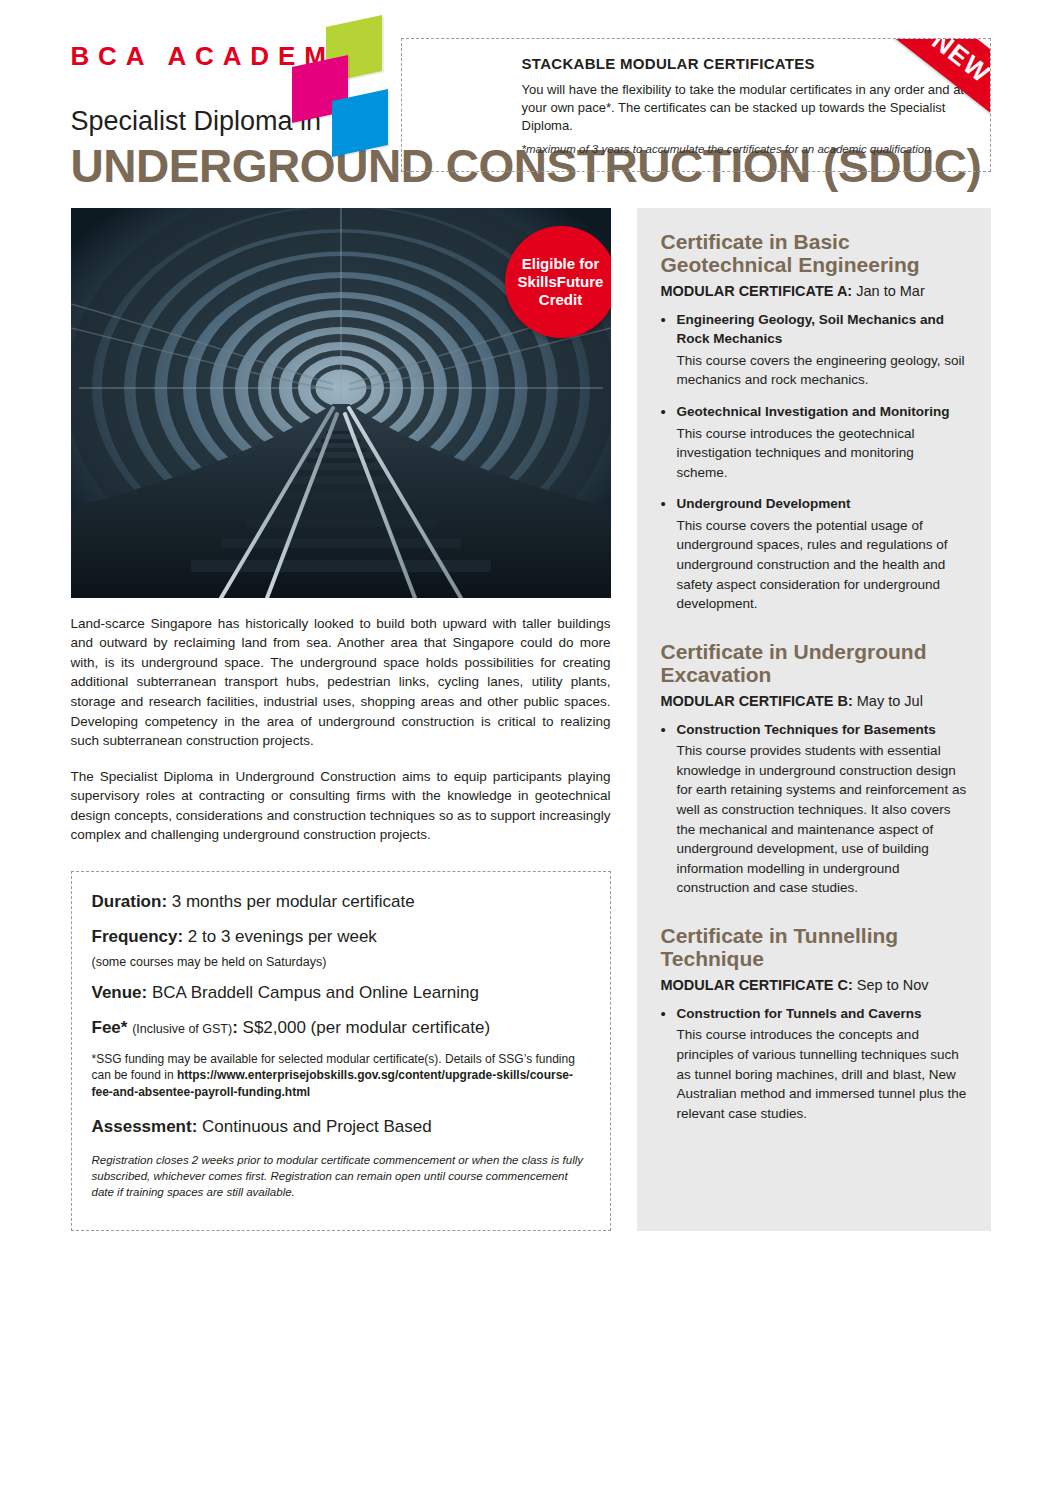BCA Academy
Stackable Modular Certificates
You will have the flexibility to take the modular certificates in any order and at your own pace*. The certificates can be stacked up towards the Specialist Diploma.
*maximum of 3 years to accumulate the certificates for an academic qualification
NEW
Specialist Diploma in
UNDERGROUND CONSTRUCTION (SDUC)
Eligible for
SkillsFuture
Credit
Land-scarce Singapore has historically looked to build both upward with taller buildings and outward by reclaiming land from sea. Another area that Singapore could do more with, is its underground space. The underground space holds possibilities for creating additional subterranean transport hubs, pedestrian links, cycling lanes, utility plants, storage and research facilities, industrial uses, shopping areas and other public spaces. Developing competency in the area of underground construction is critical to realizing such subterranean construction projects.
The Specialist Diploma in Underground Construction aims to equip participants playing supervisory roles at contracting or consulting firms with the knowledge in geotechnical design concepts, considerations and construction techniques so as to support increasingly complex and challenging underground construction projects.
Duration: 3 months per modular certificate
Frequency: 2 to 3 evenings per week
(some courses may be held on Saturdays)
Venue: BCA Braddell Campus and Online Learning
Fee* (Inclusive of GST): S$2,000 (per modular certificate)
*SSG funding may be available for selected modular certificate(s). Details of SSG’s funding can be found in https://www.enterprisejobskills.gov.sg/content/upgrade-skills/course-fee-and-absentee-payroll-funding.html
Assessment: Continuous and Project Based
Registration closes 2 weeks prior to modular certificate commencement or when the class is fully subscribed, whichever comes first. Registration can remain open until course commencement date if training spaces are still available.
Certificate in Basic Geotechnical Engineering
MODULAR CERTIFICATE A: Jan to Mar
Engineering Geology, Soil Mechanics and Rock Mechanics
This course covers the engineering geology, soil mechanics and rock mechanics.
Geotechnical Investigation and Monitoring
This course introduces the geotechnical investigation techniques and monitoring scheme.
Underground Development
This course covers the potential usage of underground spaces, rules and regulations of underground construction and the health and safety aspect consideration for underground development.
Certificate in Underground Excavation
MODULAR CERTIFICATE B: May to Jul
Construction Techniques for Basements
This course provides students with essential knowledge in underground construction design for earth retaining systems and reinforcement as well as construction techniques. It also covers the mechanical and maintenance aspect of underground development, use of building information modelling in underground construction and case studies.
Certificate in Tunnelling Technique
MODULAR CERTIFICATE C: Sep to Nov
Construction for Tunnels and Caverns
This course introduces the concepts and principles of various tunnelling techniques such as tunnel boring machines, drill and blast, New Australian method and immersed tunnel plus the relevant case studies.